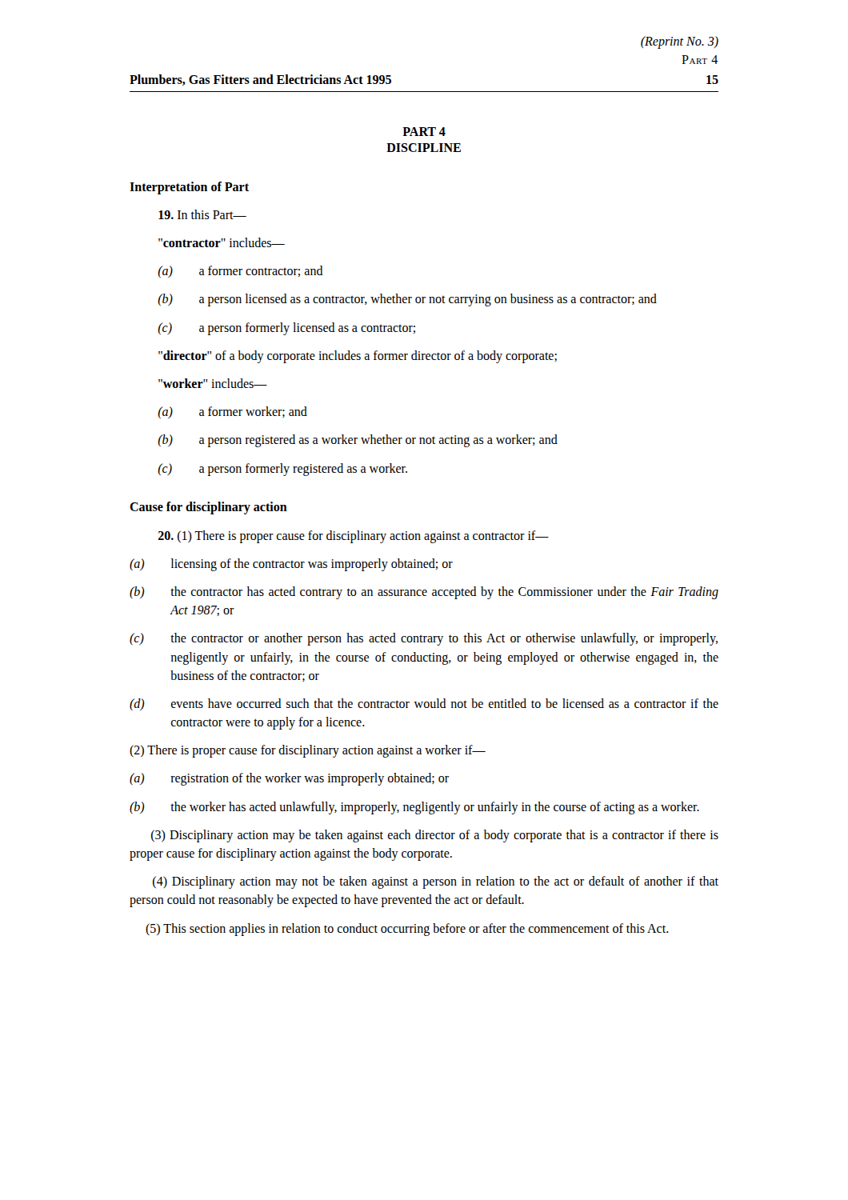(Reprint No. 3)
Part 4
Plumbers, Gas Fitters and Electricians Act 1995
15
PART 4 DISCIPLINE
Interpretation of Part
19. In this Part—
"contractor" includes—
(a) a former contractor; and
(b) a person licensed as a contractor, whether or not carrying on business as a contractor; and
(c) a person formerly licensed as a contractor;
"director" of a body corporate includes a former director of a body corporate;
"worker" includes—
(a) a former worker; and
(b) a person registered as a worker whether or not acting as a worker; and
(c) a person formerly registered as a worker.
Cause for disciplinary action
20. (1) There is proper cause for disciplinary action against a contractor if—
(a) licensing of the contractor was improperly obtained; or
(b) the contractor has acted contrary to an assurance accepted by the Commissioner under the Fair Trading Act 1987; or
(c) the contractor or another person has acted contrary to this Act or otherwise unlawfully, or improperly, negligently or unfairly, in the course of conducting, or being employed or otherwise engaged in, the business of the contractor; or
(d) events have occurred such that the contractor would not be entitled to be licensed as a contractor if the contractor were to apply for a licence.
(2) There is proper cause for disciplinary action against a worker if—
(a) registration of the worker was improperly obtained; or
(b) the worker has acted unlawfully, improperly, negligently or unfairly in the course of acting as a worker.
(3) Disciplinary action may be taken against each director of a body corporate that is a contractor if there is proper cause for disciplinary action against the body corporate.
(4) Disciplinary action may not be taken against a person in relation to the act or default of another if that person could not reasonably be expected to have prevented the act or default.
(5) This section applies in relation to conduct occurring before or after the commencement of this Act.